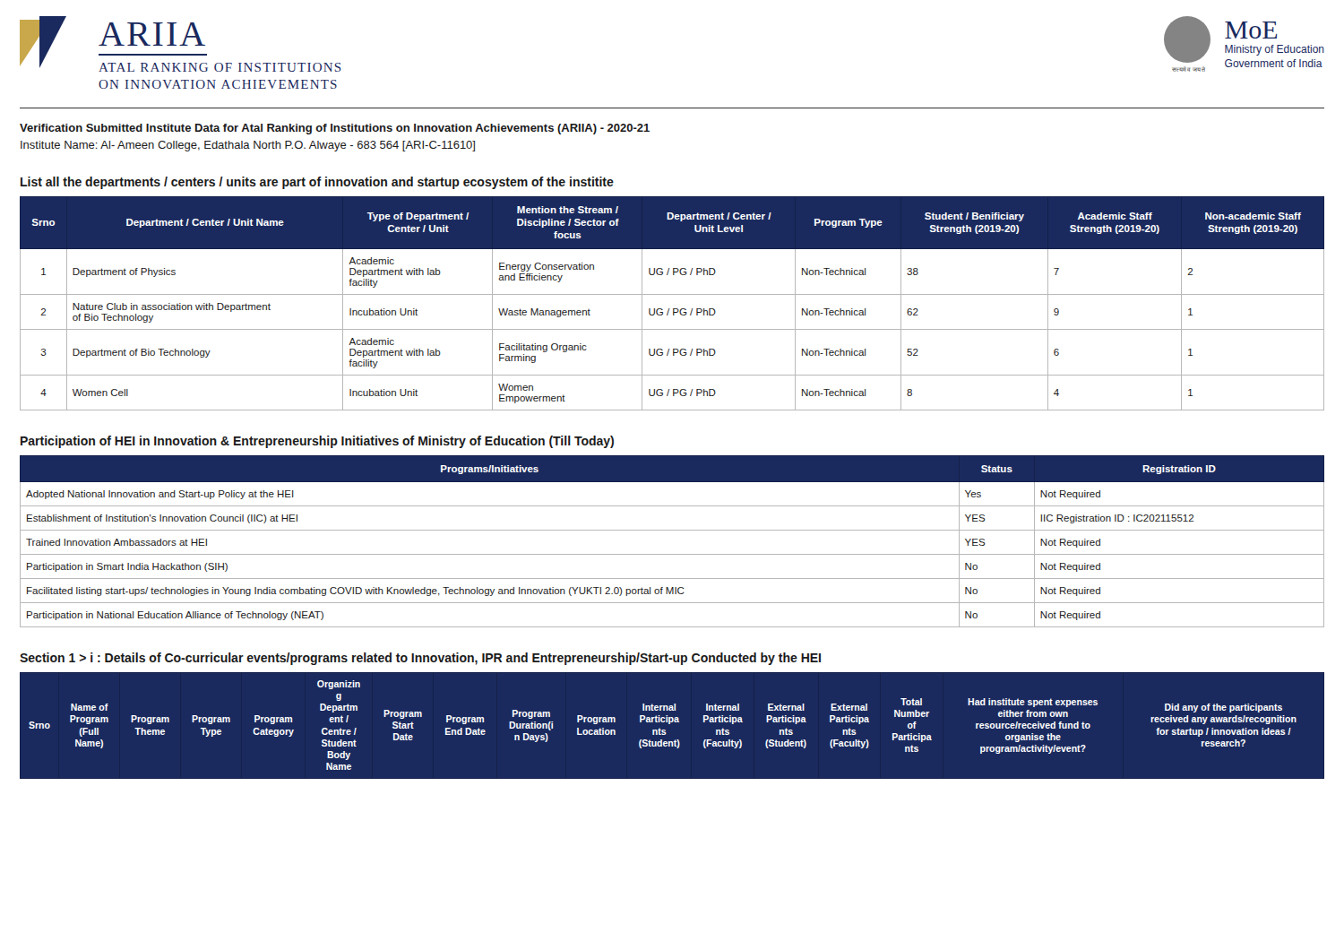ARIIA
ATAL RANKING OF INSTITUTIONS
ON INNOVATION ACHIEVEMENTS
सत्यमेव जयते
MoE
Ministry of Education
Government of India
Verification Submitted Institute Data for Atal Ranking of Institutions on Innovation Achievements (ARIIA) - 2020-21
Institute Name: Al- Ameen College, Edathala North P.O. Alwaye - 683 564 [ARI-C-11610]
List all the departments / centers / units are part of innovation and startup ecosystem of the institite
| Srno | Department / Center / Unit Name | Type of Department / Center / Unit | Mention the Stream / Discipline / Sector of focus | Department / Center / Unit Level | Program Type | Student / Benificiary Strength (2019-20) | Academic Staff Strength (2019-20) | Non-academic Staff Strength (2019-20) |
| --- | --- | --- | --- | --- | --- | --- | --- | --- |
| 1 | Department of Physics | Academic Department with lab facility | Energy Conservation and Efficiency | UG / PG / PhD | Non-Technical | 38 | 7 | 2 |
| 2 | Nature Club in association with Department of Bio Technology | Incubation Unit | Waste Management | UG / PG / PhD | Non-Technical | 62 | 9 | 1 |
| 3 | Department of Bio Technology | Academic Department with lab facility | Facilitating Organic Farming | UG / PG / PhD | Non-Technical | 52 | 6 | 1 |
| 4 | Women Cell | Incubation Unit | Women Empowerment | UG / PG / PhD | Non-Technical | 8 | 4 | 1 |
Participation of HEI in Innovation & Entrepreneurship Initiatives of Ministry of Education (Till Today)
| Programs/Initiatives | Status | Registration ID |
| --- | --- | --- |
| Adopted National Innovation and Start-up Policy at the HEI | Yes | Not Required |
| Establishment of Institution's Innovation Council (IIC) at HEI | YES | IIC Registration ID : IC202115512 |
| Trained Innovation Ambassadors at HEI | YES | Not Required |
| Participation in Smart India Hackathon (SIH) | No | Not Required |
| Facilitated listing start-ups/ technologies in Young India combating COVID with Knowledge, Technology and Innovation (YUKTI 2.0) portal of MIC | No | Not Required |
| Participation in National Education Alliance of Technology (NEAT) | No | Not Required |
Section 1 > i : Details of Co-curricular events/programs related to Innovation, IPR and Entrepreneurship/Start-up Conducted by the HEI
| Srno | Name of Program (Full Name) | Program Theme | Program Type | Program Category | Organizin g Departm ent / Centre / Student Body Name | Program Start Date | Program End Date | Program Duration(i n Days) | Program Location | Internal Participa nts (Student) | Internal Participa nts (Faculty) | External Participa nts (Student) | External Participa nts (Faculty) | Total Number of Participa nts | Had institute spent expenses either from own resource/received fund to organise the program/activity/event? | Did any of the participants received any awards/recognition for startup / innovation ideas / research? |
| --- | --- | --- | --- | --- | --- | --- | --- | --- | --- | --- | --- | --- | --- | --- | --- | --- |